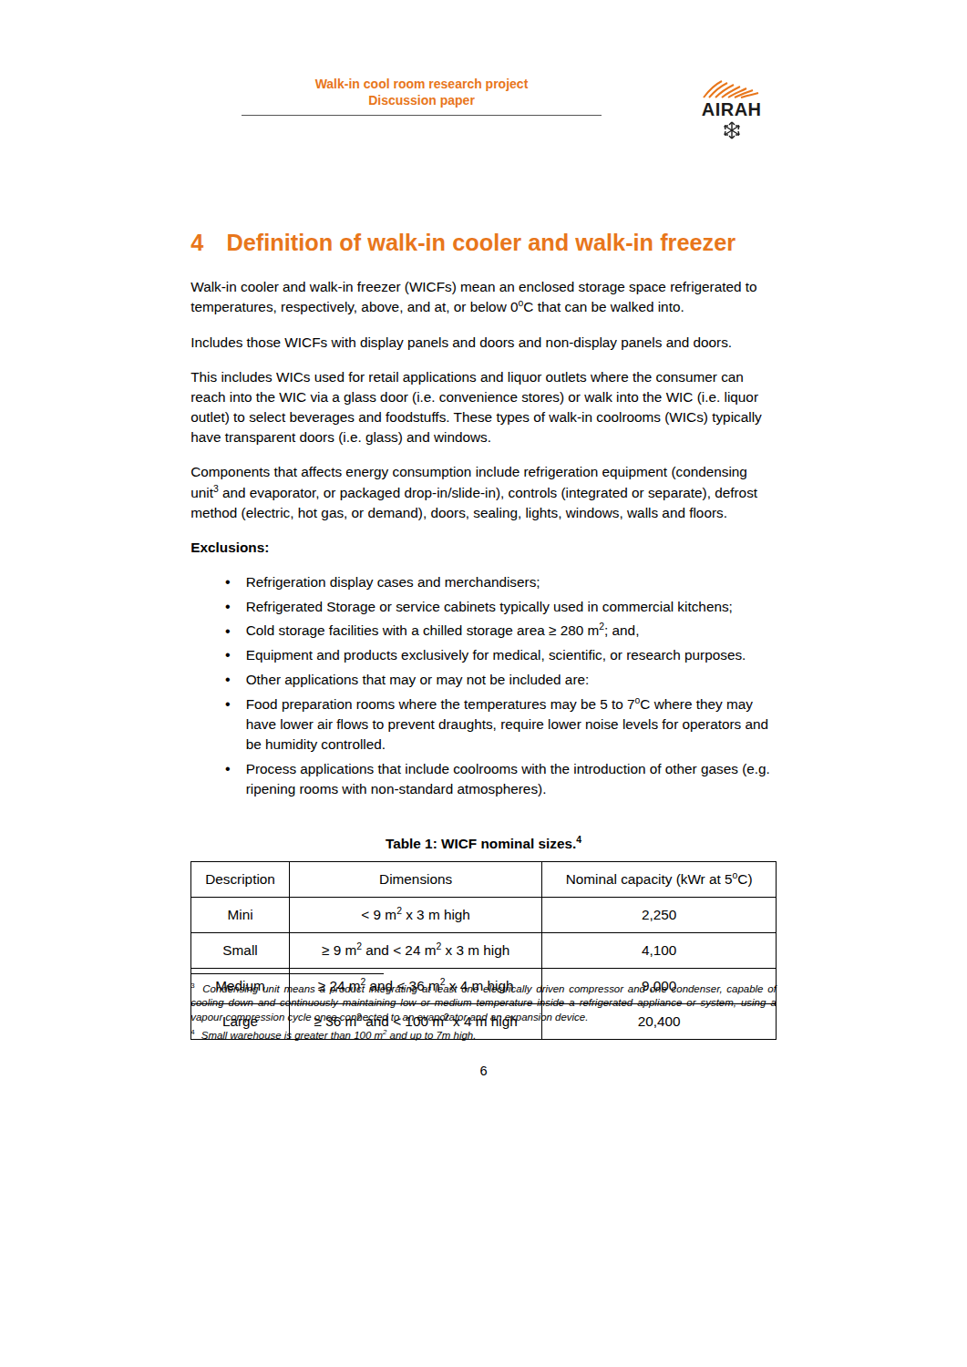Walk-in cool room research project
Discussion paper
AIRAH
4 Definition of walk-in cooler and walk-in freezer
Walk-in cooler and walk-in freezer (WICFs) mean an enclosed storage space refrigerated to temperatures, respectively, above, and at, or below 0oC that can be walked into.
Includes those WICFs with display panels and doors and non-display panels and doors.
This includes WICs used for retail applications and liquor outlets where the consumer can reach into the WIC via a glass door (i.e. convenience stores) or walk into the WIC (i.e. liquor outlet) to select beverages and foodstuffs. These types of walk-in coolrooms (WICs) typically have transparent doors (i.e. glass) and windows.
Components that affects energy consumption include refrigeration equipment (condensing unit3 and evaporator, or packaged drop-in/slide-in), controls (integrated or separate), defrost method (electric, hot gas, or demand), doors, sealing, lights, windows, walls and floors.
Exclusions:
Refrigeration display cases and merchandisers;
Refrigerated Storage or service cabinets typically used in commercial kitchens;
Cold storage facilities with a chilled storage area ≥ 280 m2; and,
Equipment and products exclusively for medical, scientific, or research purposes.
Other applications that may or may not be included are:
Food preparation rooms where the temperatures may be 5 to 7oC where they may have lower air flows to prevent draughts, require lower noise levels for operators and be humidity controlled.
Process applications that include coolrooms with the introduction of other gases (e.g. ripening rooms with non-standard atmospheres).
Table 1: WICF nominal sizes.4
| Description | Dimensions | Nominal capacity (kWr at 5 o C) |
| --- | --- | --- |
| Mini | < 9 m 2 x 3 m high | 2,250 |
| Small | ≥ 9 m 2 and < 24 m 2 x 3 m high | 4,100 |
| Medium | ≥ 24 m 2 and < 36 m 2 x 4 m high | 9,000 |
| Large | ≥ 36 m 2 and < 100 m 2 x 4 m high | 20,400 |
3 Condensing unit means a product integrating at least one electrically driven compressor and one condenser, capable of cooling down and continuously maintaining low or medium temperature inside a refrigerated appliance or system, using a vapour compression cycle once connected to an evaporator and an expansion device.
4 Small warehouse is greater than 100 m2 and up to 7m high.
6